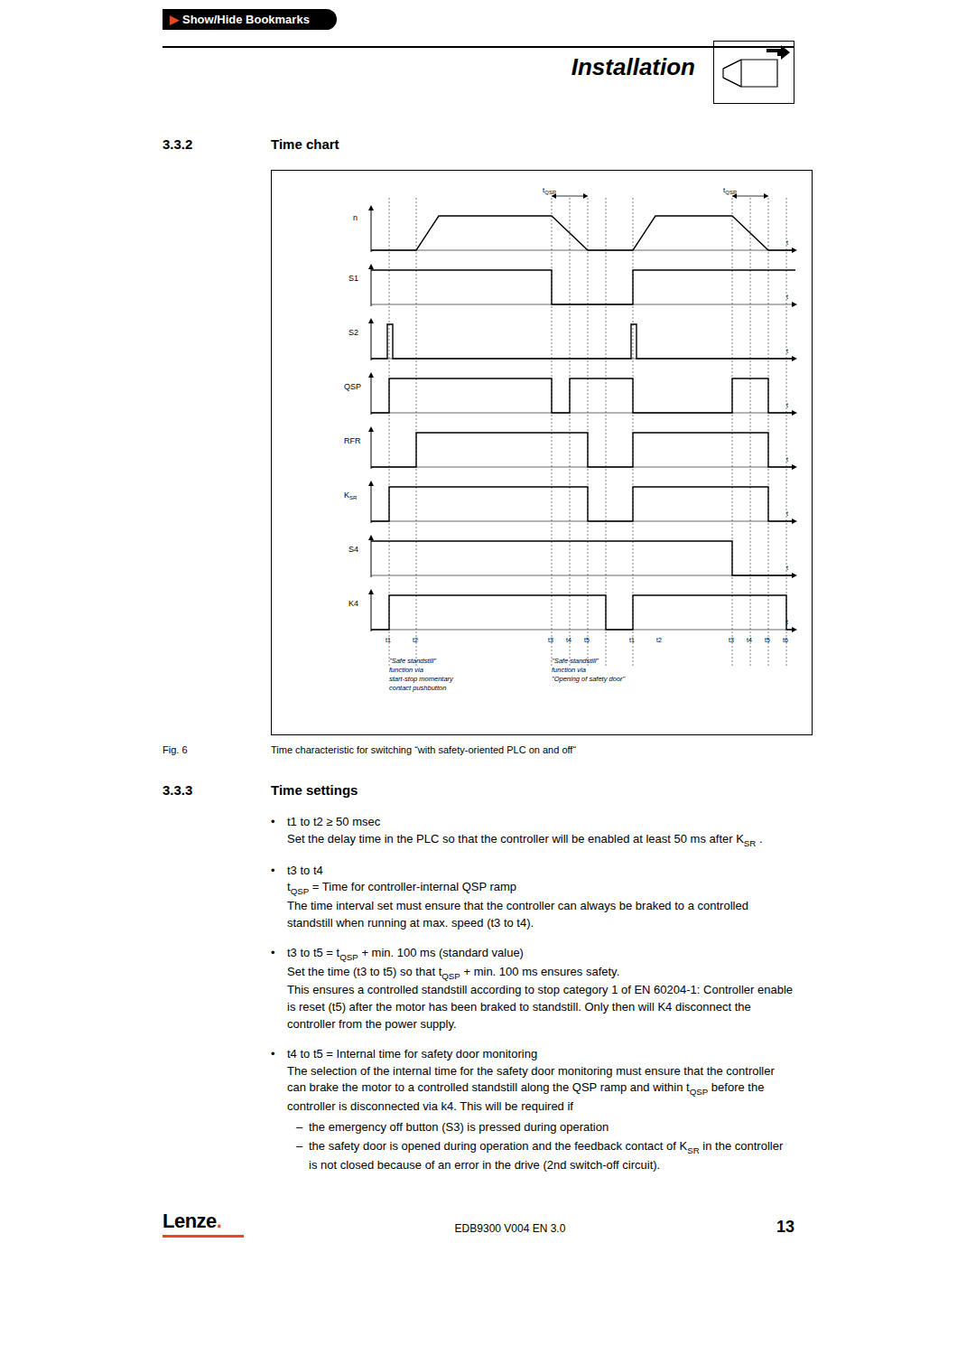▶Show/Hide Bookmarks
Installation
3.3.2
Time chart
tQSP tQSP n t S1 t S2 t QSP t RFR t KSR t S4 t K4 t t1 t2 t3 t4 t5 t1 t2 t3 t4 t5 t6 "Safe standstill" function via start-stop momentary contact pushbutton "Safe standstill" function via "Opening of safety door"
Fig. 6
Time characteristic for switching “with safety-oriented PLC on and off“
3.3.3
Time settings
t1 to t2 ≥ 50 msec
Set the delay time in the PLC so that the controller will be enabled at least 50 ms after KSR .
t3 to t4
tQSP = Time for controller-internal QSP ramp
The time interval set must ensure that the controller can always be braked to a controlled standstill when running at max. speed (t3 to t4).
t3 to t5 = tQSP + min. 100 ms (standard value)
Set the time (t3 to t5) so that tQSP + min. 100 ms ensures safety.
This ensures a controlled standstill according to stop category 1 of EN 60204-1: Controller enable is reset (t5) after the motor has been braked to standstill. Only then will K4 disconnect the controller from the power supply.
t4 to t5 = Internal time for safety door monitoring
The selection of the internal time for the safety door monitoring must ensure that the controller can brake the motor to a controlled standstill along the QSP ramp and within tQSP before the controller is disconnected via k4. This will be required if
the emergency off button (S3) is pressed during operation
the safety door is opened during operation and the feedback contact of KSR in the controller is not closed because of an error in the drive (2nd switch-off circuit).
Lenze.
EDB9300 V004 EN 3.0
13